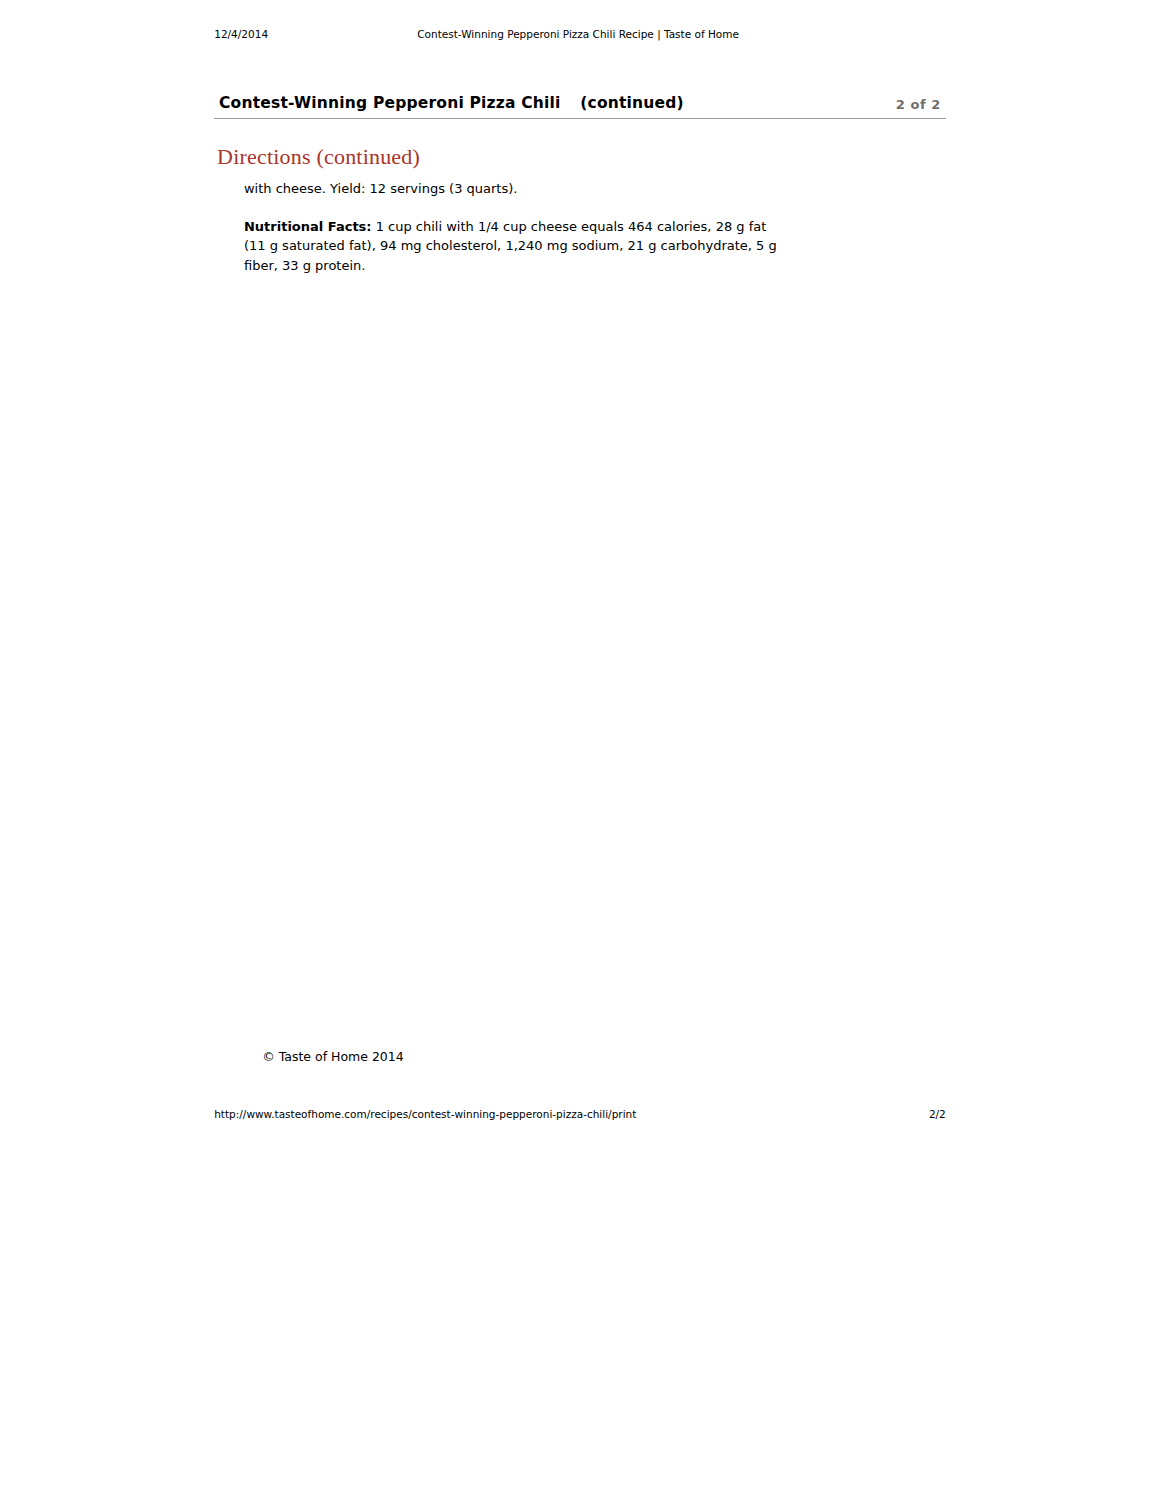12/4/2014 Contest-Winning Pepperoni Pizza Chili Recipe | Taste of Home
Contest-Winning Pepperoni Pizza Chili (continued)
2 of 2
Directions (continued)
with cheese. Yield: 12 servings (3 quarts).
Nutritional Facts: 1 cup chili with 1/4 cup cheese equals 464 calories, 28 g fat (11 g saturated fat), 94 mg cholesterol, 1,240 mg sodium, 21 g carbohydrate, 5 g fiber, 33 g protein.
© Taste of Home 2014
http://www.tasteofhome.com/recipes/contest-winning-pepperoni-pizza-chili/print 2/2